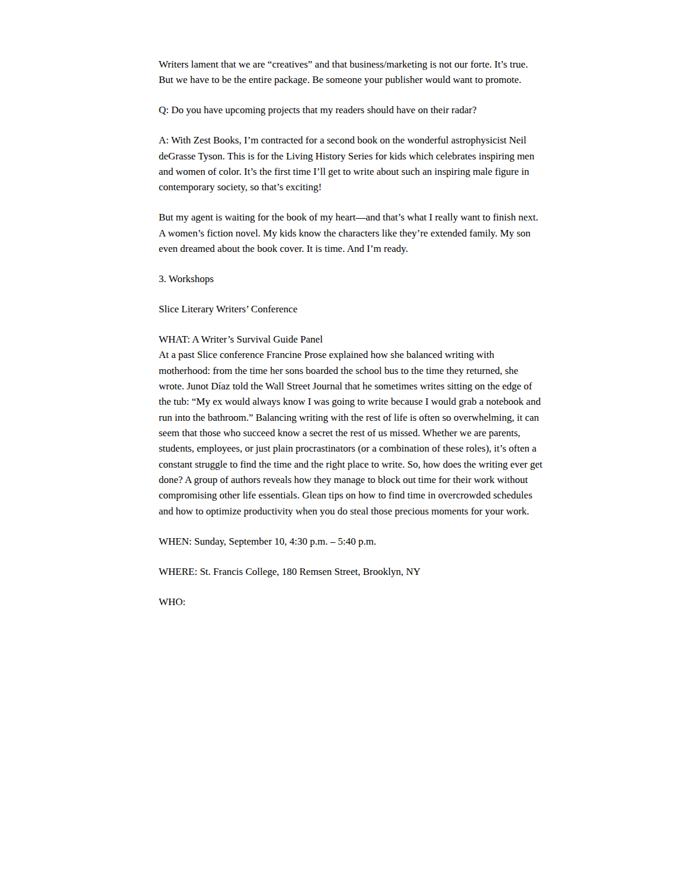Writers lament that we are “creatives” and that business/marketing is not our forte. It’s true. But we have to be the entire package. Be someone your publisher would want to promote.
Q: Do you have upcoming projects that my readers should have on their radar?
A: With Zest Books, I’m contracted for a second book on the wonderful astrophysicist Neil deGrasse Tyson. This is for the Living History Series for kids which celebrates inspiring men and women of color. It’s the first time I’ll get to write about such an inspiring male figure in contemporary society, so that’s exciting!
But my agent is waiting for the book of my heart—and that’s what I really want to finish next. A women’s fiction novel. My kids know the characters like they’re extended family. My son even dreamed about the book cover. It is time. And I’m ready.
3. Workshops
Slice Literary Writers’ Conference
WHAT: A Writer’s Survival Guide Panel
At a past Slice conference Francine Prose explained how she balanced writing with motherhood: from the time her sons boarded the school bus to the time they returned, she wrote. Junot Díaz told the Wall Street Journal that he sometimes writes sitting on the edge of the tub: “My ex would always know I was going to write because I would grab a notebook and run into the bathroom.” Balancing writing with the rest of life is often so overwhelming, it can seem that those who succeed know a secret the rest of us missed. Whether we are parents, students, employees, or just plain procrastinators (or a combination of these roles), it’s often a constant struggle to find the time and the right place to write. So, how does the writing ever get done? A group of authors reveals how they manage to block out time for their work without compromising other life essentials. Glean tips on how to find time in overcrowded schedules and how to optimize productivity when you do steal those precious moments for your work.
WHEN: Sunday, September 10, 4:30 p.m. – 5:40 p.m.
WHERE: St. Francis College, 180 Remsen Street, Brooklyn, NY
WHO: